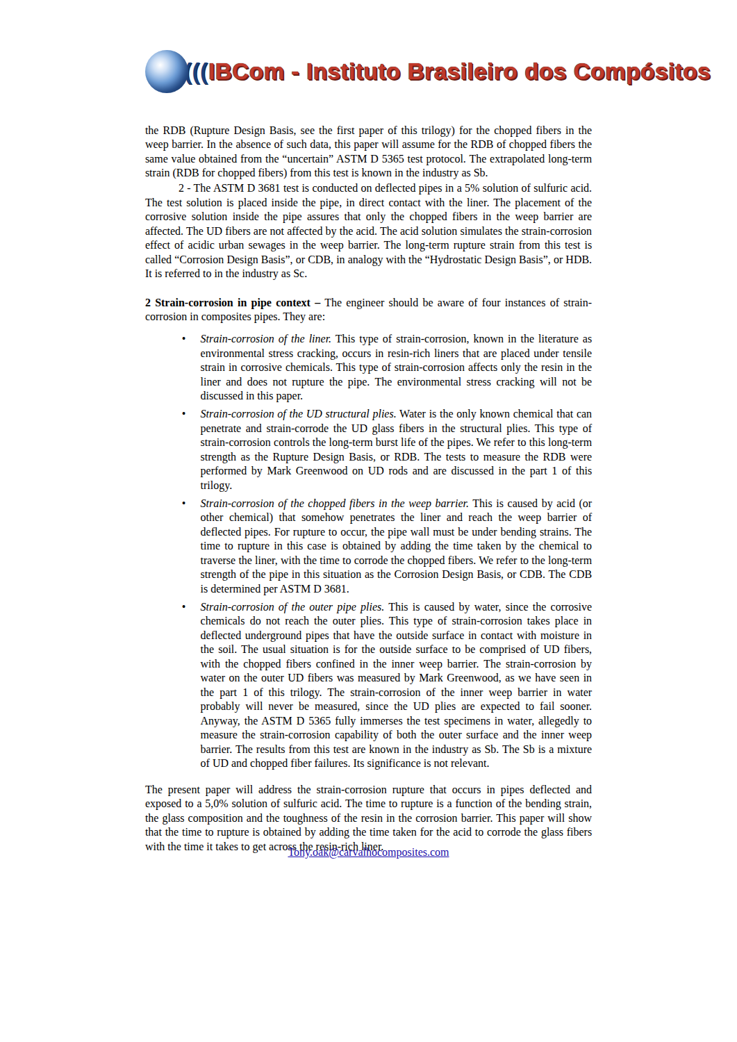(((IBCom - Instituto Brasileiro dos Compósitos
the RDB (Rupture Design Basis, see the first paper of this trilogy) for the chopped fibers in the weep barrier. In the absence of such data, this paper will assume for the RDB of chopped fibers the same value obtained from the “uncertain” ASTM D 5365 test protocol. The extrapolated long-term strain (RDB for chopped fibers) from this test is known in the industry as Sb.
2 - The ASTM D 3681 test is conducted on deflected pipes in a 5% solution of sulfuric acid. The test solution is placed inside the pipe, in direct contact with the liner. The placement of the corrosive solution inside the pipe assures that only the chopped fibers in the weep barrier are affected. The UD fibers are not affected by the acid. The acid solution simulates the strain-corrosion effect of acidic urban sewages in the weep barrier. The long-term rupture strain from this test is called “Corrosion Design Basis”, or CDB, in analogy with the “Hydrostatic Design Basis”, or HDB. It is referred to in the industry as Sc.
2 Strain-corrosion in pipe context – The engineer should be aware of four instances of strain-corrosion in composites pipes. They are:
Strain-corrosion of the liner. This type of strain-corrosion, known in the literature as environmental stress cracking, occurs in resin-rich liners that are placed under tensile strain in corrosive chemicals. This type of strain-corrosion affects only the resin in the liner and does not rupture the pipe. The environmental stress cracking will not be discussed in this paper.
Strain-corrosion of the UD structural plies. Water is the only known chemical that can penetrate and strain-corrode the UD glass fibers in the structural plies. This type of strain-corrosion controls the long-term burst life of the pipes. We refer to this long-term strength as the Rupture Design Basis, or RDB. The tests to measure the RDB were performed by Mark Greenwood on UD rods and are discussed in the part 1 of this trilogy.
Strain-corrosion of the chopped fibers in the weep barrier. This is caused by acid (or other chemical) that somehow penetrates the liner and reach the weep barrier of deflected pipes. For rupture to occur, the pipe wall must be under bending strains. The time to rupture in this case is obtained by adding the time taken by the chemical to traverse the liner, with the time to corrode the chopped fibers. We refer to the long-term strength of the pipe in this situation as the Corrosion Design Basis, or CDB. The CDB is determined per ASTM D 3681.
Strain-corrosion of the outer pipe plies. This is caused by water, since the corrosive chemicals do not reach the outer plies. This type of strain-corrosion takes place in deflected underground pipes that have the outside surface in contact with moisture in the soil. The usual situation is for the outside surface to be comprised of UD fibers, with the chopped fibers confined in the inner weep barrier. The strain-corrosion by water on the outer UD fibers was measured by Mark Greenwood, as we have seen in the part 1 of this trilogy. The strain-corrosion of the inner weep barrier in water probably will never be measured, since the UD plies are expected to fail sooner. Anyway, the ASTM D 5365 fully immerses the test specimens in water, allegedly to measure the strain-corrosion capability of both the outer surface and the inner weep barrier. The results from this test are known in the industry as Sb. The Sb is a mixture of UD and chopped fiber failures. Its significance is not relevant.
The present paper will address the strain-corrosion rupture that occurs in pipes deflected and exposed to a 5,0% solution of sulfuric acid. The time to rupture is a function of the bending strain, the glass composition and the toughness of the resin in the corrosion barrier. This paper will show that the time to rupture is obtained by adding the time taken for the acid to corrode the glass fibers with the time it takes to get across the resin-rich liner.
Tony.oak@carvalhocomposites.com